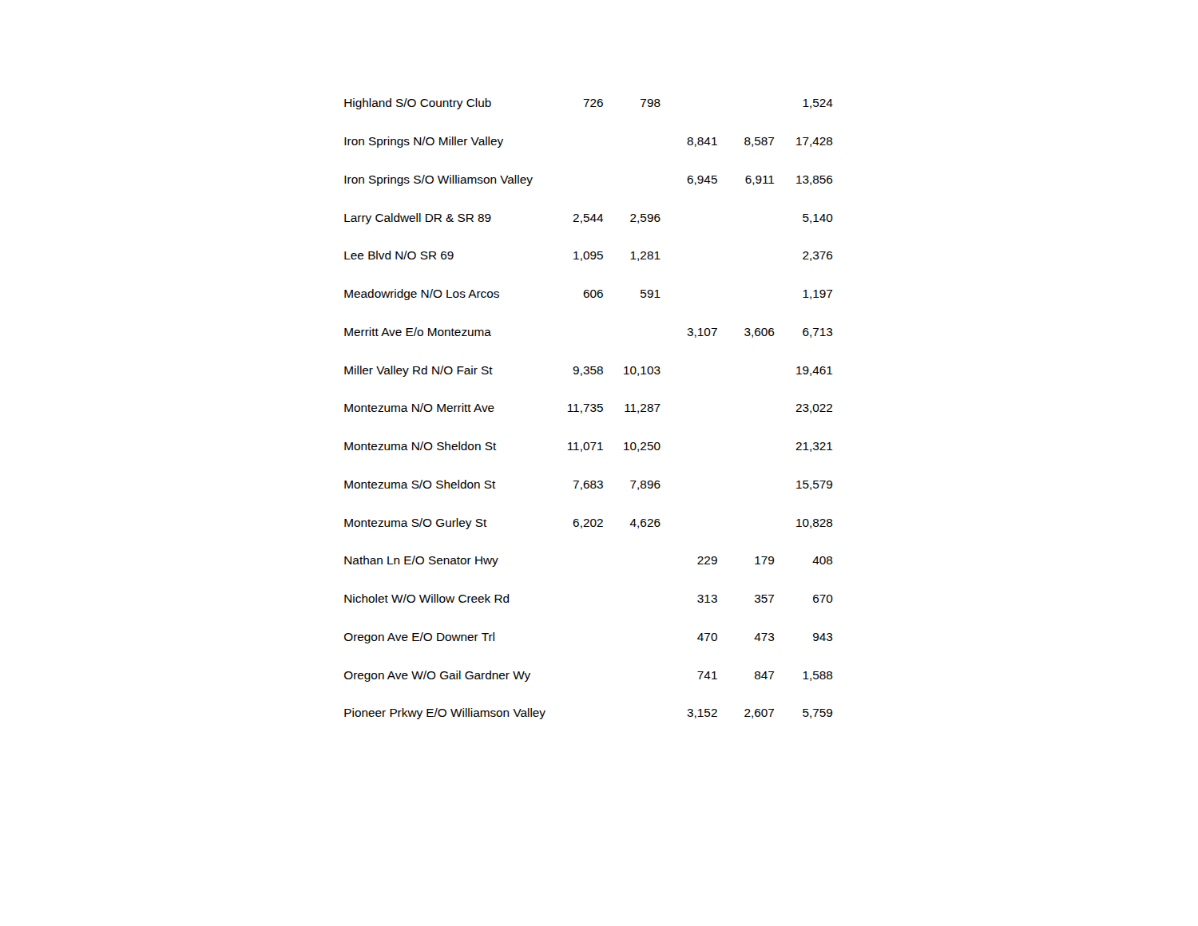| Highland S/O Country Club | 726 | 798 | | | 1,524 |
| Iron Springs N/O Miller Valley | | | 8,841 | 8,587 | 17,428 |
| Iron Springs S/O Williamson Valley | | | 6,945 | 6,911 | 13,856 |
| Larry Caldwell DR & SR 89 | 2,544 | 2,596 | | | 5,140 |
| Lee Blvd N/O SR 69 | 1,095 | 1,281 | | | 2,376 |
| Meadowridge N/O Los Arcos | 606 | 591 | | | 1,197 |
| Merritt Ave E/o Montezuma | | | 3,107 | 3,606 | 6,713 |
| Miller Valley Rd N/O Fair St | 9,358 | 10,103 | | | 19,461 |
| Montezuma N/O Merritt Ave | 11,735 | 11,287 | | | 23,022 |
| Montezuma N/O Sheldon St | 11,071 | 10,250 | | | 21,321 |
| Montezuma S/O Sheldon St | 7,683 | 7,896 | | | 15,579 |
| Montezuma S/O Gurley St | 6,202 | 4,626 | | | 10,828 |
| Nathan Ln E/O Senator Hwy | | | 229 | 179 | 408 |
| Nicholet W/O Willow Creek Rd | | | 313 | 357 | 670 |
| Oregon Ave E/O Downer Trl | | | 470 | 473 | 943 |
| Oregon Ave W/O Gail Gardner Wy | | | 741 | 847 | 1,588 |
| Pioneer Prkwy E/O Williamson Valley | | | 3,152 | 2,607 | 5,759 |